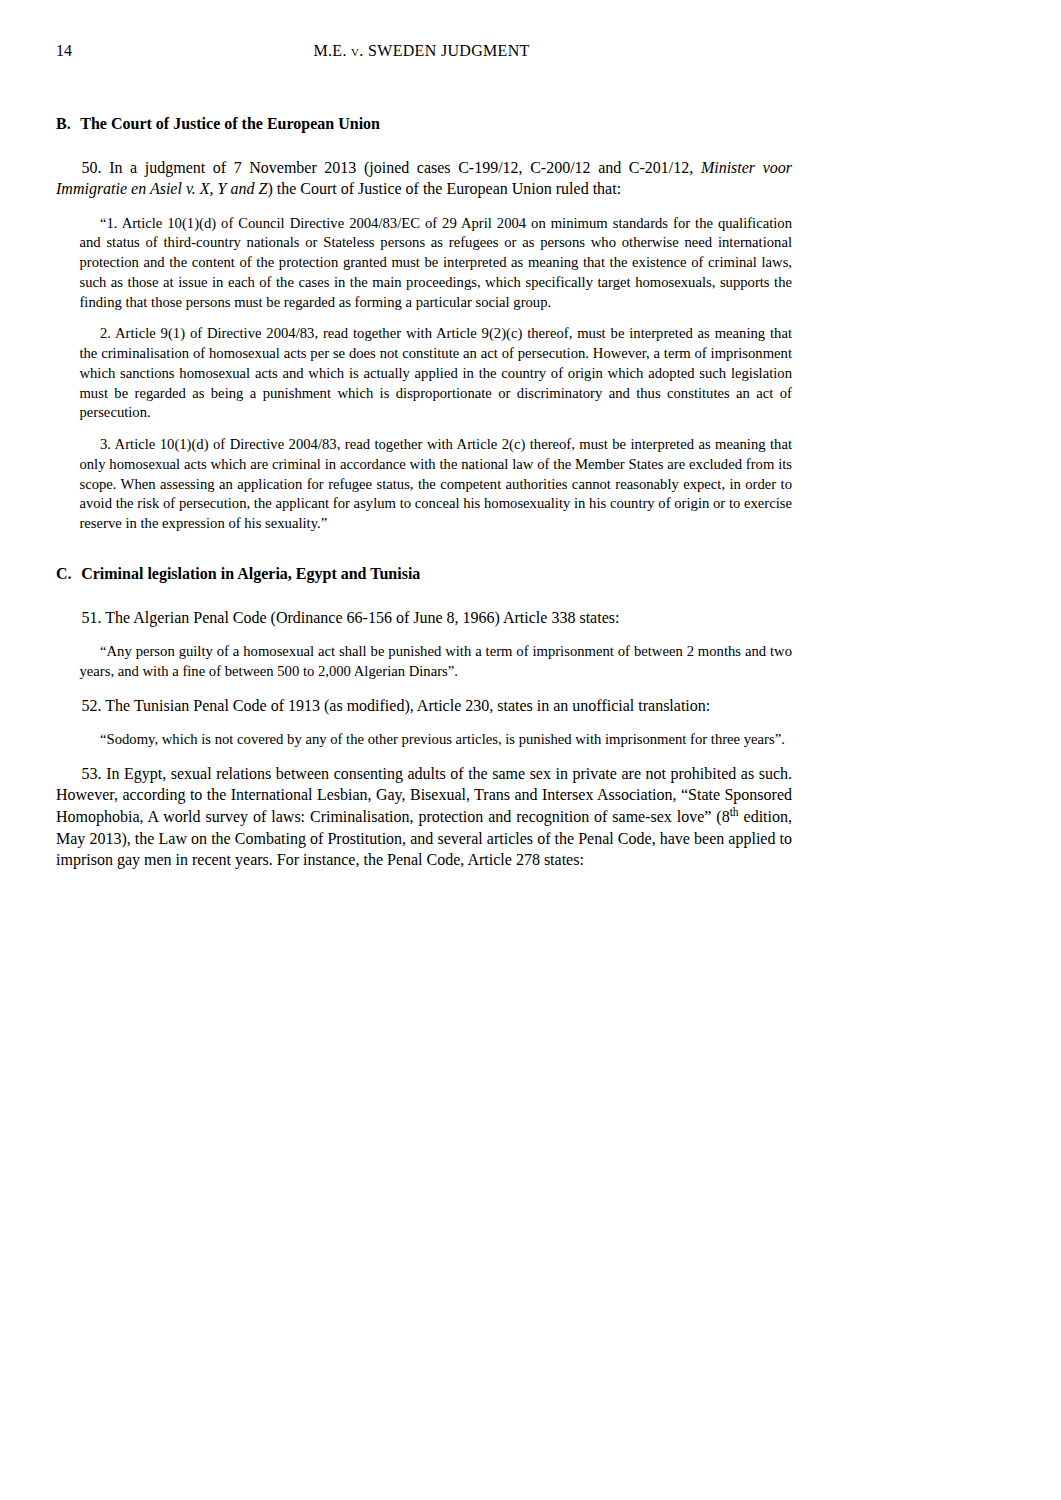14 M.E. v. SWEDEN JUDGMENT
B. The Court of Justice of the European Union
50. In a judgment of 7 November 2013 (joined cases C-199/12, C-200/12 and C-201/12, Minister voor Immigratie en Asiel v. X, Y and Z) the Court of Justice of the European Union ruled that:
“1. Article 10(1)(d) of Council Directive 2004/83/EC of 29 April 2004 on minimum standards for the qualification and status of third-country nationals or Stateless persons as refugees or as persons who otherwise need international protection and the content of the protection granted must be interpreted as meaning that the existence of criminal laws, such as those at issue in each of the cases in the main proceedings, which specifically target homosexuals, supports the finding that those persons must be regarded as forming a particular social group.
2. Article 9(1) of Directive 2004/83, read together with Article 9(2)(c) thereof, must be interpreted as meaning that the criminalisation of homosexual acts per se does not constitute an act of persecution. However, a term of imprisonment which sanctions homosexual acts and which is actually applied in the country of origin which adopted such legislation must be regarded as being a punishment which is disproportionate or discriminatory and thus constitutes an act of persecution.
3. Article 10(1)(d) of Directive 2004/83, read together with Article 2(c) thereof, must be interpreted as meaning that only homosexual acts which are criminal in accordance with the national law of the Member States are excluded from its scope. When assessing an application for refugee status, the competent authorities cannot reasonably expect, in order to avoid the risk of persecution, the applicant for asylum to conceal his homosexuality in his country of origin or to exercise reserve in the expression of his sexuality.”
C. Criminal legislation in Algeria, Egypt and Tunisia
51. The Algerian Penal Code (Ordinance 66-156 of June 8, 1966) Article 338 states:
“Any person guilty of a homosexual act shall be punished with a term of imprisonment of between 2 months and two years, and with a fine of between 500 to 2,000 Algerian Dinars”.
52. The Tunisian Penal Code of 1913 (as modified), Article 230, states in an unofficial translation:
“Sodomy, which is not covered by any of the other previous articles, is punished with imprisonment for three years”.
53. In Egypt, sexual relations between consenting adults of the same sex in private are not prohibited as such. However, according to the International Lesbian, Gay, Bisexual, Trans and Intersex Association, “State Sponsored Homophobia, A world survey of laws: Criminalisation, protection and recognition of same-sex love” (8th edition, May 2013), the Law on the Combating of Prostitution, and several articles of the Penal Code, have been applied to imprison gay men in recent years. For instance, the Penal Code, Article 278 states: